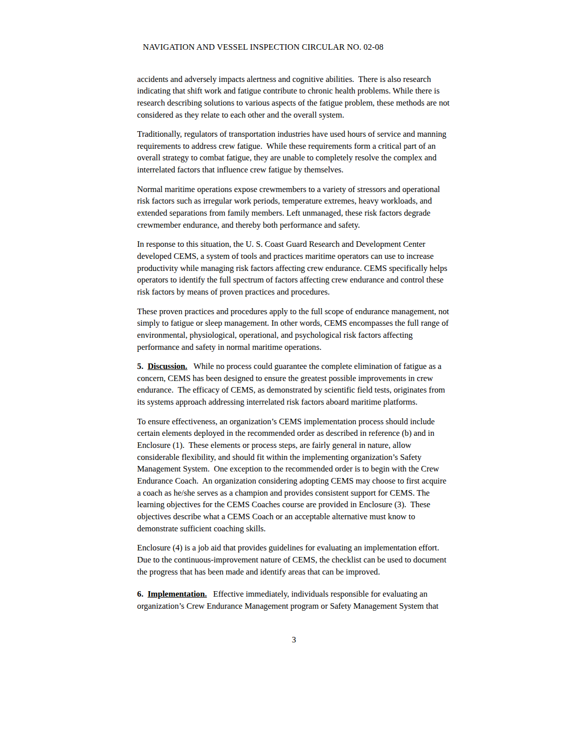NAVIGATION AND VESSEL INSPECTION CIRCULAR NO. 02-08
accidents and adversely impacts alertness and cognitive abilities. There is also research indicating that shift work and fatigue contribute to chronic health problems. While there is research describing solutions to various aspects of the fatigue problem, these methods are not considered as they relate to each other and the overall system.
Traditionally, regulators of transportation industries have used hours of service and manning requirements to address crew fatigue. While these requirements form a critical part of an overall strategy to combat fatigue, they are unable to completely resolve the complex and interrelated factors that influence crew fatigue by themselves.
Normal maritime operations expose crewmembers to a variety of stressors and operational risk factors such as irregular work periods, temperature extremes, heavy workloads, and extended separations from family members. Left unmanaged, these risk factors degrade crewmember endurance, and thereby both performance and safety.
In response to this situation, the U. S. Coast Guard Research and Development Center developed CEMS, a system of tools and practices maritime operators can use to increase productivity while managing risk factors affecting crew endurance. CEMS specifically helps operators to identify the full spectrum of factors affecting crew endurance and control these risk factors by means of proven practices and procedures.
These proven practices and procedures apply to the full scope of endurance management, not simply to fatigue or sleep management. In other words, CEMS encompasses the full range of environmental, physiological, operational, and psychological risk factors affecting performance and safety in normal maritime operations.
5. Discussion. While no process could guarantee the complete elimination of fatigue as a concern, CEMS has been designed to ensure the greatest possible improvements in crew endurance. The efficacy of CEMS, as demonstrated by scientific field tests, originates from its systems approach addressing interrelated risk factors aboard maritime platforms.
To ensure effectiveness, an organization’s CEMS implementation process should include certain elements deployed in the recommended order as described in reference (b) and in Enclosure (1). These elements or process steps, are fairly general in nature, allow considerable flexibility, and should fit within the implementing organization’s Safety Management System. One exception to the recommended order is to begin with the Crew Endurance Coach. An organization considering adopting CEMS may choose to first acquire a coach as he/she serves as a champion and provides consistent support for CEMS. The learning objectives for the CEMS Coaches course are provided in Enclosure (3). These objectives describe what a CEMS Coach or an acceptable alternative must know to demonstrate sufficient coaching skills.
Enclosure (4) is a job aid that provides guidelines for evaluating an implementation effort. Due to the continuous-improvement nature of CEMS, the checklist can be used to document the progress that has been made and identify areas that can be improved.
6. Implementation. Effective immediately, individuals responsible for evaluating an organization’s Crew Endurance Management program or Safety Management System that
3